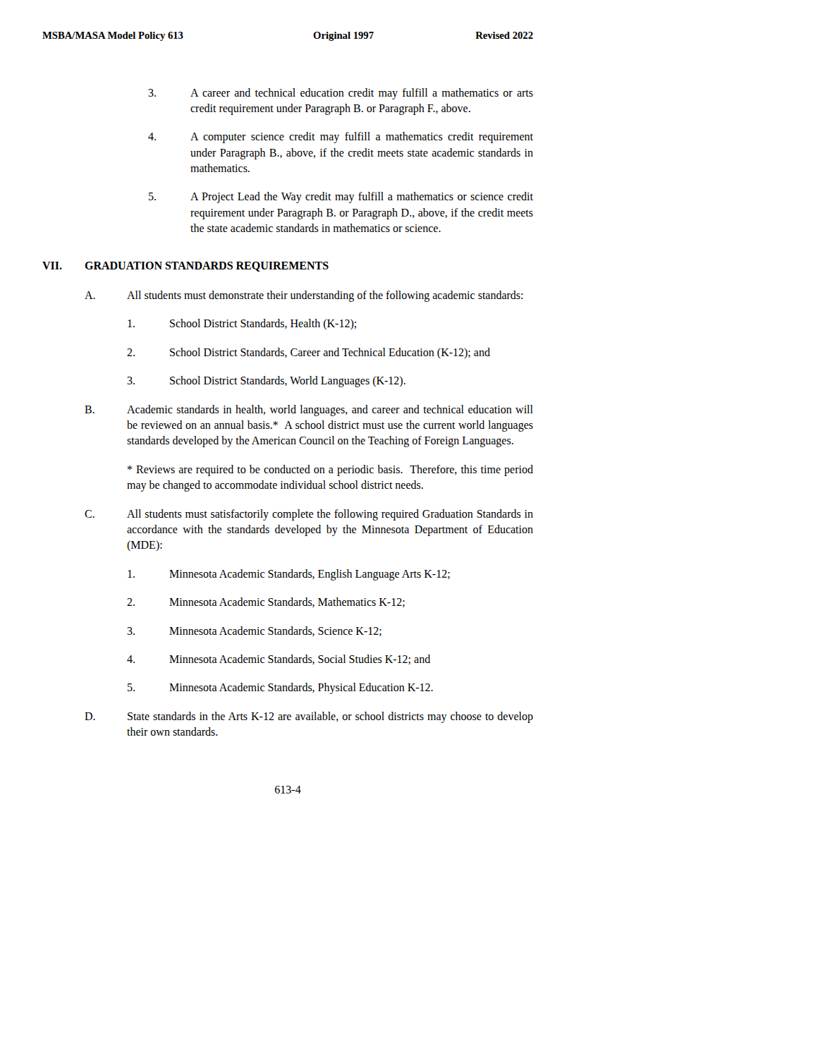MSBA/MASA Model Policy 613 Original 1997 Revised 2022
3. A career and technical education credit may fulfill a mathematics or arts credit requirement under Paragraph B. or Paragraph F., above.
4. A computer science credit may fulfill a mathematics credit requirement under Paragraph B., above, if the credit meets state academic standards in mathematics.
5. A Project Lead the Way credit may fulfill a mathematics or science credit requirement under Paragraph B. or Paragraph D., above, if the credit meets the state academic standards in mathematics or science.
VII. GRADUATION STANDARDS REQUIREMENTS
A. All students must demonstrate their understanding of the following academic standards:
1. School District Standards, Health (K-12);
2. School District Standards, Career and Technical Education (K-12); and
3. School District Standards, World Languages (K-12).
B. Academic standards in health, world languages, and career and technical education will be reviewed on an annual basis.* A school district must use the current world languages standards developed by the American Council on the Teaching of Foreign Languages.
* Reviews are required to be conducted on a periodic basis. Therefore, this time period may be changed to accommodate individual school district needs.
C. All students must satisfactorily complete the following required Graduation Standards in accordance with the standards developed by the Minnesota Department of Education (MDE):
1. Minnesota Academic Standards, English Language Arts K-12;
2. Minnesota Academic Standards, Mathematics K-12;
3. Minnesota Academic Standards, Science K-12;
4. Minnesota Academic Standards, Social Studies K-12; and
5. Minnesota Academic Standards, Physical Education K-12.
D. State standards in the Arts K-12 are available, or school districts may choose to develop their own standards.
613-4